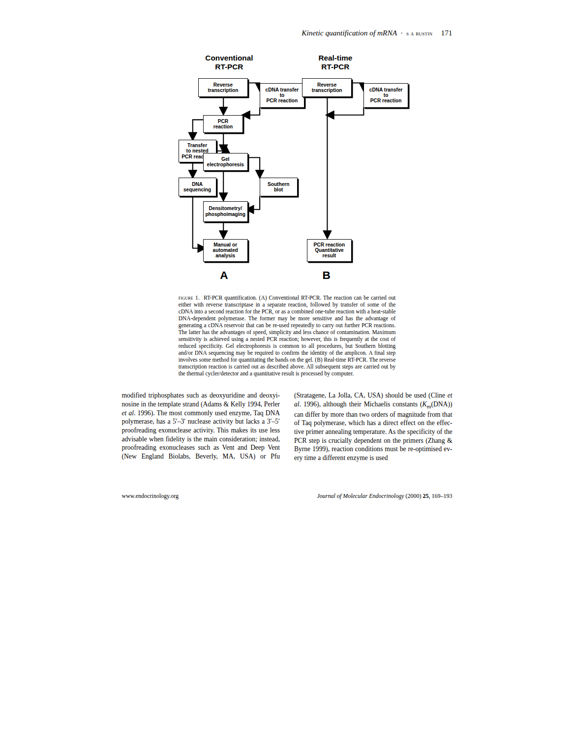Kinetic quantification of mRNA · s a bustin 171
Conventional
RT-PCR
Real-time
RT-PCR
Reverse
transcription
cDNA transfer
to
PCR reaction
PCR
reaction
Transfer
to nested
PCR reaction
Gel
electrophoresis
DNA
sequencing
Southern
blot
Densitometry/
phosphoimaging
Manual or
automated
analysis
Reverse
transcription
cDNA transfer
to
PCR reaction
PCR reaction
Quantitative
result
A
B
figure 1. RT-PCR quantification. (A) Conventional RT-PCR. The reaction can be carried out either with reverse transcriptase in a separate reaction, followed by transfer of some of the cDNA into a second reaction for the PCR, or as a combined one-tube reaction with a heat-stable DNA-dependent polymerase. The former may be more sensitive and has the advantage of generating a cDNA reservoir that can be re-used repeatedly to carry out further PCR reactions. The latter has the advantages of speed, simplicity and less chance of contamination. Maximum sensitivity is achieved using a nested PCR reaction; however, this is frequently at the cost of reduced specificity. Gel electrophoresis is common to all procedures, but Southern blotting and/or DNA sequencing may be required to confirm the identity of the amplicon. A final step involves some method for quantitating the bands on the gel. (B) Real-time RT-PCR. The reverse transcription reaction is carried out as described above. All subsequent steps are carried out by the thermal cycler/detector and a quantitative result is processed by computer.
modified triphosphates such as deoxyuridine and deoxyinosine in the template strand (Adams & Kelly 1994, Perler et al. 1996). The most commonly used enzyme, Taq DNA polymerase, has a 5′–3′ nuclease activity but lacks a 3′–5′ proofreading exonuclease activity. This makes its use less advisable when fidelity is the main consideration; instead, proofreading exonucleases such as Vent and Deep Vent (New England Biolabs, Beverly, MA, USA) or Pfu (Stratagene, La Jolla, CA, USA) should be used (Cline et al. 1996), although their Michaelis constants (Km(DNA)) can differ by more than two orders of magnitude from that of Taq polymerase, which has a direct effect on the effective primer annealing temperature. As the specificity of the PCR step is crucially dependent on the primers (Zhang & Byrne 1999), reaction conditions must be re-optimised every time a different enzyme is used
www.endocrinology.org
Journal of Molecular Endocrinology (2000) 25, 169–193